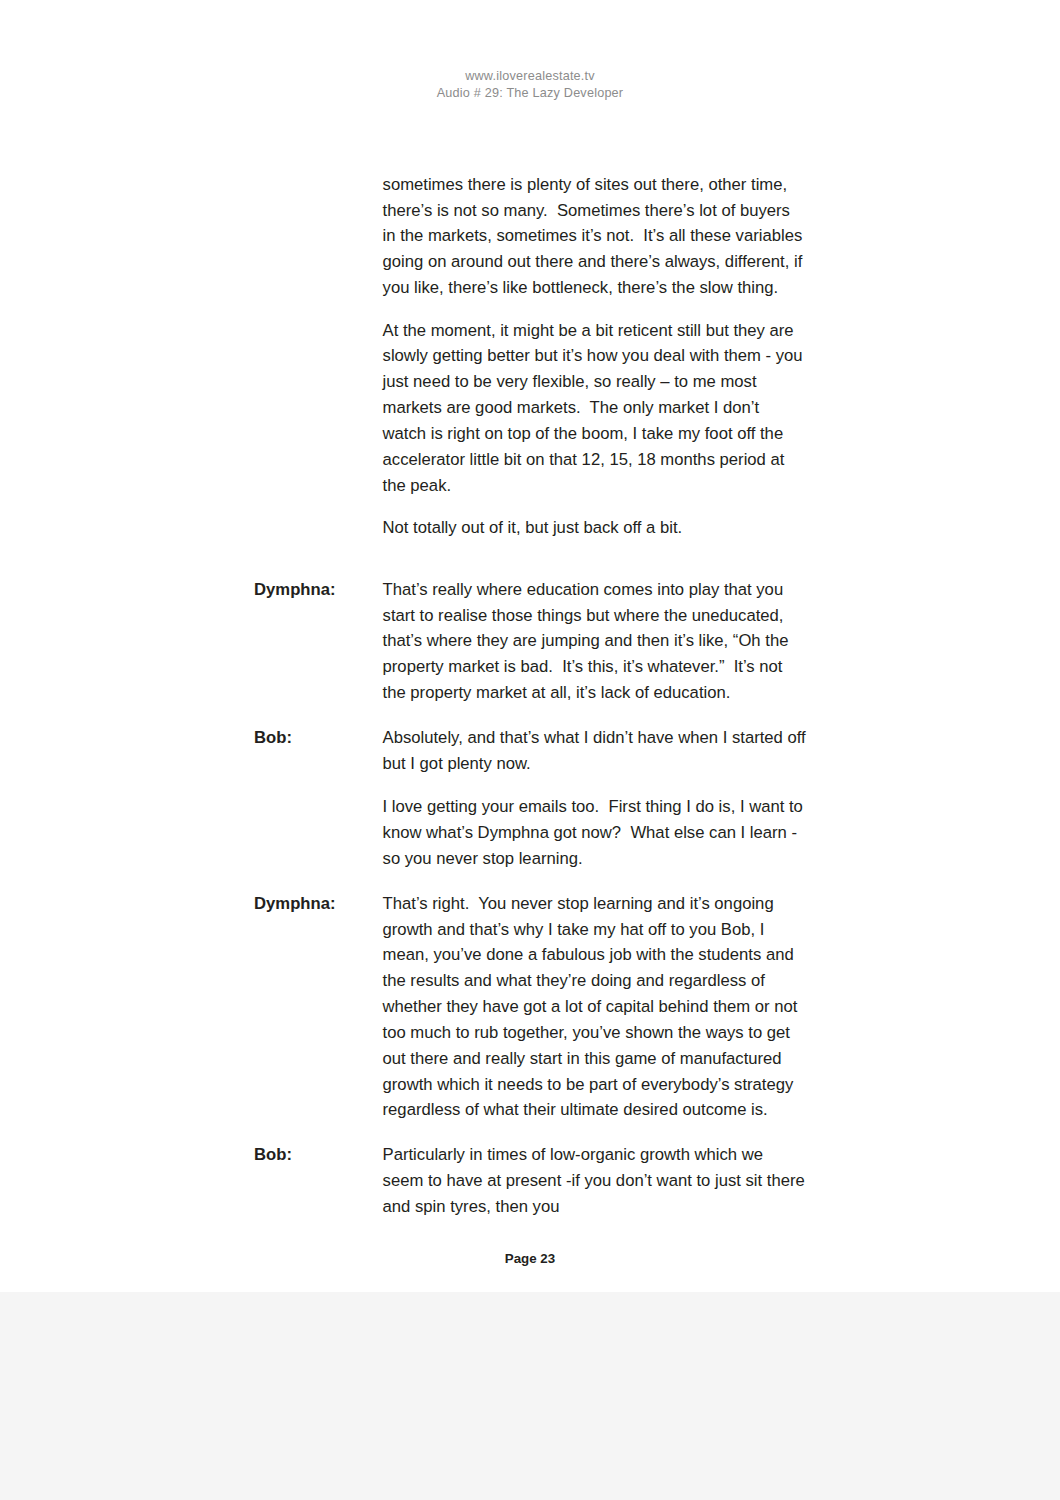www.iloverealestate.tv Audio # 29: The Lazy Developer
Bob:
sometimes there is plenty of sites out there, other time, there’s is not so many. Sometimes there’s lot of buyers in the markets, sometimes it’s not. It’s all these variables going on around out there and there’s always, different, if you like, there’s like bottleneck, there’s the slow thing.
At the moment, it might be a bit reticent still but they are slowly getting better but it’s how you deal with them - you just need to be very flexible, so really – to me most markets are good markets. The only market I don’t watch is right on top of the boom, I take my foot off the accelerator little bit on that 12, 15, 18 months period at the peak.
Not totally out of it, but just back off a bit.
Dymphna:
That’s really where education comes into play that you start to realise those things but where the uneducated, that’s where they are jumping and then it’s like, “Oh the property market is bad. It’s this, it’s whatever.” It’s not the property market at all, it’s lack of education.
Bob:
Absolutely, and that’s what I didn’t have when I started off but I got plenty now.
I love getting your emails too. First thing I do is, I want to know what’s Dymphna got now? What else can I learn - so you never stop learning.
Dymphna:
That’s right. You never stop learning and it’s ongoing growth and that’s why I take my hat off to you Bob, I mean, you’ve done a fabulous job with the students and the results and what they’re doing and regardless of whether they have got a lot of capital behind them or not too much to rub together, you’ve shown the ways to get out there and really start in this game of manufactured growth which it needs to be part of everybody’s strategy regardless of what their ultimate desired outcome is.
Bob:
Particularly in times of low-organic growth which we seem to have at present -if you don’t want to just sit there and spin tyres, then you
Page 23